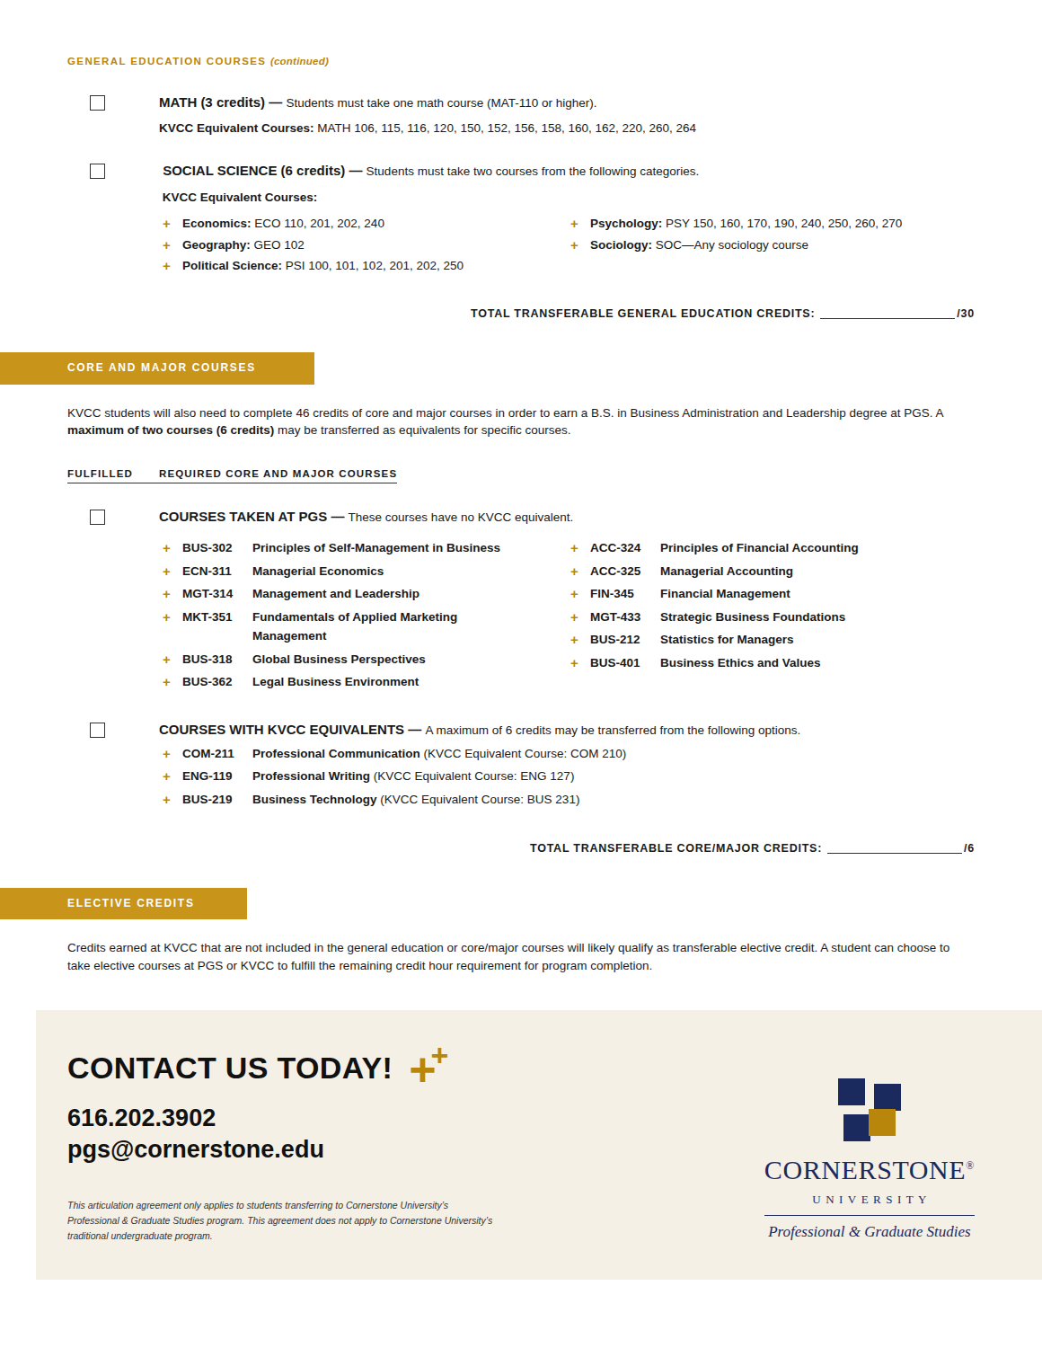General Education Courses (continued)
MATH (3 credits) — Students must take one math course (MAT-110 or higher).
KVCC Equivalent Courses: MATH 106, 115, 116, 120, 150, 152, 156, 158, 160, 162, 220, 260, 264
SOCIAL SCIENCE (6 credits) — Students must take two courses from the following categories.
KVCC Equivalent Courses:
Economics: ECO 110, 201, 202, 240
Geography: GEO 102
Political Science: PSI 100, 101, 102, 201, 202, 250
Psychology: PSY 150, 160, 170, 190, 240, 250, 260, 270
Sociology: SOC—Any sociology course
TOTAL TRANSFERABLE GENERAL EDUCATION CREDITS: /30
CORE AND MAJOR COURSES
KVCC students will also need to complete 46 credits of core and major courses in order to earn a B.S. in Business Administration and Leadership degree at PGS. A maximum of two courses (6 credits) may be transferred as equivalents for specific courses.
FULFILLED
REQUIRED CORE AND MAJOR COURSES
COURSES TAKEN AT PGS — These courses have no KVCC equivalent.
BUS-302 Principles of Self-Management in Business
ECN-311 Managerial Economics
MGT-314 Management and Leadership
MKT-351 Fundamentals of Applied Marketing
Management
BUS-318 Global Business Perspectives
BUS-362 Legal Business Environment
ACC-324 Principles of Financial Accounting
ACC-325 Managerial Accounting
FIN-345 Financial Management
MGT-433 Strategic Business Foundations
BUS-212 Statistics for Managers
BUS-401 Business Ethics and Values
COURSES WITH KVCC EQUIVALENTS — A maximum of 6 credits may be transferred from the following options.
COM-211 Professional Communication (KVCC Equivalent Course: COM 210)
ENG-119 Professional Writing (KVCC Equivalent Course: ENG 127)
BUS-219 Business Technology (KVCC Equivalent Course: BUS 231)
TOTAL TRANSFERABLE CORE/MAJOR CREDITS: /6
ELECTIVE CREDITS
Credits earned at KVCC that are not included in the general education or core/major courses will likely qualify as transferable elective credit. A student can choose to take elective courses at PGS or KVCC to fulfill the remaining credit hour requirement for program completion.
CONTACT US TODAY!
++
616.202.3902
pgs@cornerstone.edu
This articulation agreement only applies to students transferring to Cornerstone University’s
Professional & Graduate Studies program. This agreement does not apply to Cornerstone University’s
traditional undergraduate program.
CORNERSTONE®
UNIVERSITY
Professional & Graduate Studies